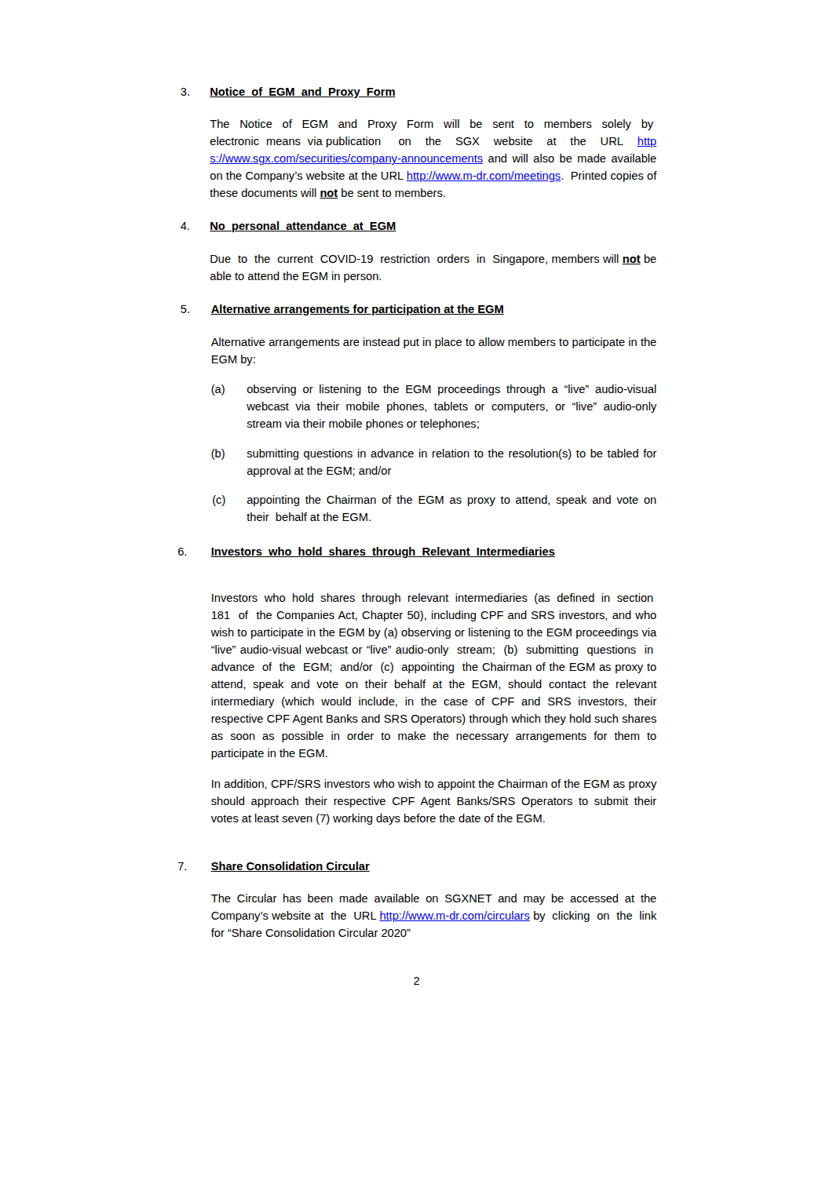3.
Notice of EGM and Proxy Form
The Notice of EGM and Proxy Form will be sent to members solely by electronic means via publication on the SGX website at the URL https://www.sgx.com/securities/company-announcements and will also be made available on the Company’s website at the URL http://www.m-dr.com/meetings. Printed copies of these documents will not be sent to members.
4.
No personal attendance at EGM
Due to the current COVID-19 restriction orders in Singapore, members will not be able to attend the EGM in person.
5.
Alternative arrangements for participation at the EGM
Alternative arrangements are instead put in place to allow members to participate in the EGM by:
(a)
observing or listening to the EGM proceedings through a “live” audio-visual webcast via their mobile phones, tablets or computers, or “live” audio-only stream via their mobile phones or telephones;
(b)
submitting questions in advance in relation to the resolution(s) to be tabled for approval at the EGM; and/or
(c)
appointing the Chairman of the EGM as proxy to attend, speak and vote on their behalf at the EGM.
6.
Investors who hold shares through Relevant Intermediaries
Investors who hold shares through relevant intermediaries (as defined in section 181 of the Companies Act, Chapter 50), including CPF and SRS investors, and who wish to participate in the EGM by (a) observing or listening to the EGM proceedings via “live” audio-visual webcast or “live” audio-only stream; (b) submitting questions in advance of the EGM; and/or (c) appointing the Chairman of the EGM as proxy to attend, speak and vote on their behalf at the EGM, should contact the relevant intermediary (which would include, in the case of CPF and SRS investors, their respective CPF Agent Banks and SRS Operators) through which they hold such shares as soon as possible in order to make the necessary arrangements for them to participate in the EGM.
In addition, CPF/SRS investors who wish to appoint the Chairman of the EGM as proxy should approach their respective CPF Agent Banks/SRS Operators to submit their votes at least seven (7) working days before the date of the EGM.
7.
Share Consolidation Circular
The Circular has been made available on SGXNET and may be accessed at the Company’s website at the URL http://www.m-dr.com/circulars by clicking on the link for “Share Consolidation Circular 2020”
2